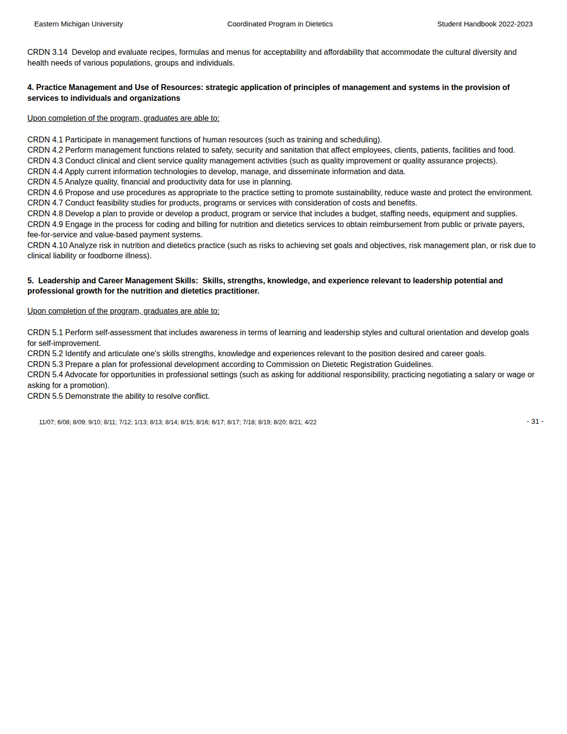Eastern Michigan University Coordinated Program in Dietetics Student Handbook 2022-2023
CRDN 3.14 Develop and evaluate recipes, formulas and menus for acceptability and affordability that accommodate the cultural diversity and health needs of various populations, groups and individuals.
4. Practice Management and Use of Resources: strategic application of principles of management and systems in the provision of services to individuals and organizations
Upon completion of the program, graduates are able to:
CRDN 4.1 Participate in management functions of human resources (such as training and scheduling).
CRDN 4.2 Perform management functions related to safety, security and sanitation that affect employees, clients, patients, facilities and food.
CRDN 4.3 Conduct clinical and client service quality management activities (such as quality improvement or quality assurance projects).
CRDN 4.4 Apply current information technologies to develop, manage, and disseminate information and data.
CRDN 4.5 Analyze quality, financial and productivity data for use in planning.
CRDN 4.6 Propose and use procedures as appropriate to the practice setting to promote sustainability, reduce waste and protect the environment.
CRDN 4.7 Conduct feasibility studies for products, programs or services with consideration of costs and benefits.
CRDN 4.8 Develop a plan to provide or develop a product, program or service that includes a budget, staffing needs, equipment and supplies.
CRDN 4.9 Engage in the process for coding and billing for nutrition and dietetics services to obtain reimbursement from public or private payers, fee-for-service and value-based payment systems.
CRDN 4.10 Analyze risk in nutrition and dietetics practice (such as risks to achieving set goals and objectives, risk management plan, or risk due to clinical liability or foodborne illness).
5. Leadership and Career Management Skills: Skills, strengths, knowledge, and experience relevant to leadership potential and professional growth for the nutrition and dietetics practitioner.
Upon completion of the program, graduates are able to:
CRDN 5.1 Perform self-assessment that includes awareness in terms of learning and leadership styles and cultural orientation and develop goals for self-improvement.
CRDN 5.2 Identify and articulate one's skills strengths, knowledge and experiences relevant to the position desired and career goals.
CRDN 5.3 Prepare a plan for professional development according to Commission on Dietetic Registration Guidelines.
CRDN 5.4 Advocate for opportunities in professional settings (such as asking for additional responsibility, practicing negotiating a salary or wage or asking for a promotion).
CRDN 5.5 Demonstrate the ability to resolve conflict.
11/07; 6/08; 8/09; 9/10; 8/11; 7/12; 1/13; 8/13; 8/14; 8/15; 8/16; 6/17; 8/17; 7/18; 8/19; 8/20; 8/21; 4/22 - 31 -